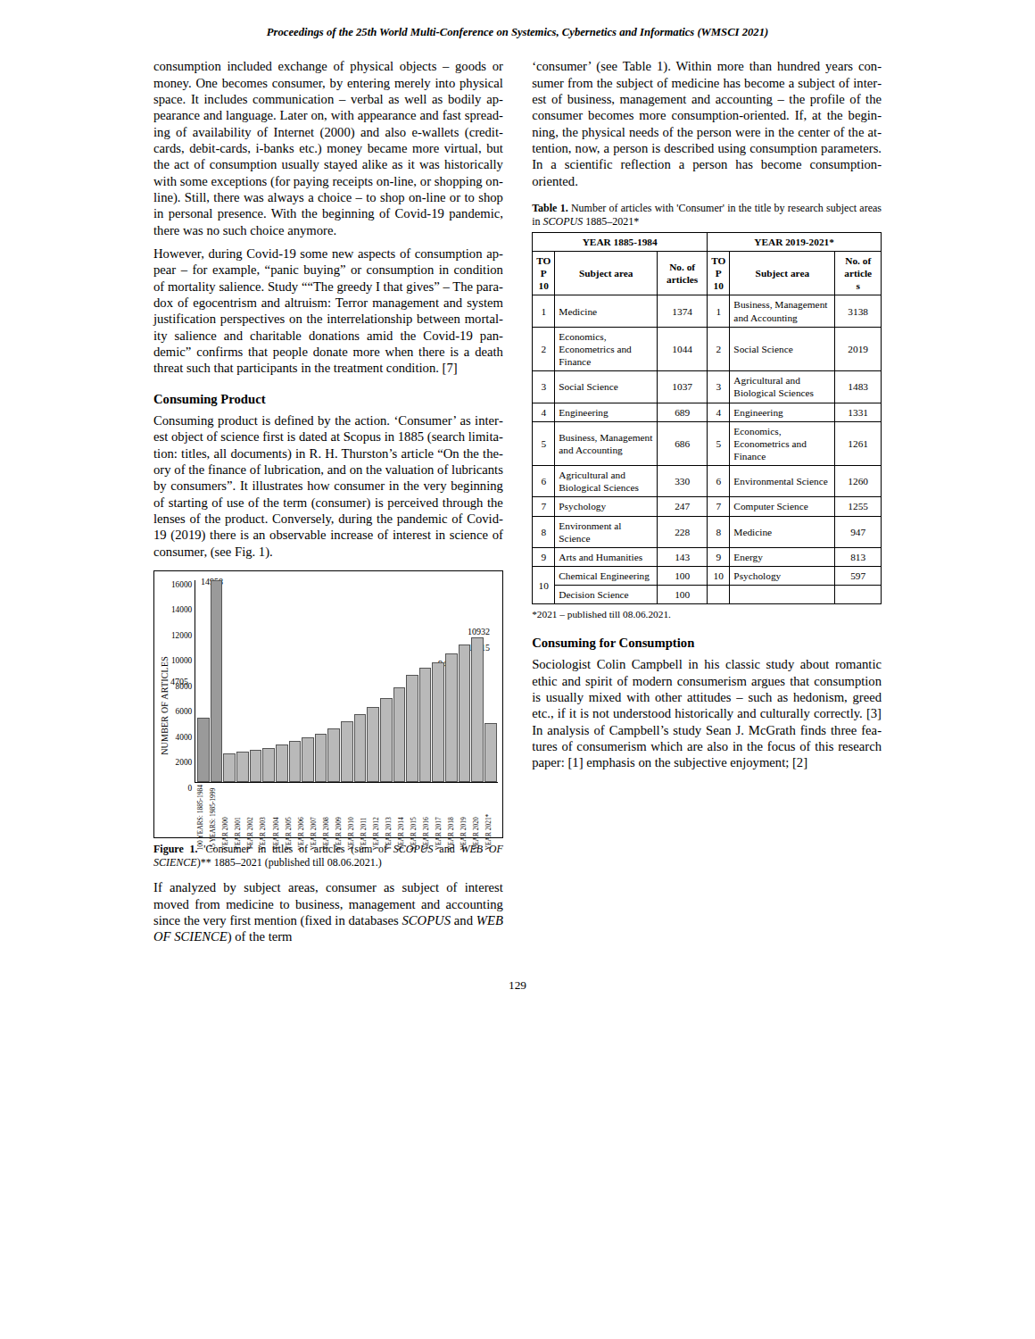Proceedings of the 25th World Multi-Conference on Systemics, Cybernetics and Informatics (WMSCI 2021)
consumption included exchange of physical objects – goods or money. One becomes consumer, by entering merely into physical space. It includes communication – verbal as well as bodily appearance and language. Later on, with appearance and fast spreading of availability of Internet (2000) and also e-wallets (credit-cards, debit-cards, i-banks etc.) money became more virtual, but the act of consumption usually stayed alike as it was historically with some exceptions (for paying receipts on-line, or shopping on-line). Still, there was always a choice – to shop on-line or to shop in personal presence. With the beginning of Covid-19 pandemic, there was no such choice anymore.
However, during Covid-19 some new aspects of consumption appear – for example, “panic buying” or consumption in condition of mortality salience. Study ““The greedy I that gives” – The paradox of egocentrism and altruism: Terror management and system justification perspectives on the interrelationship between mortality salience and charitable donations amid the Covid-19 pandemic” confirms that people donate more when there is a death threat such that participants in the treatment condition. [7]
Consuming Product
Consuming product is defined by the action. ‘Consumer’ as interest object of science first is dated at Scopus in 1885 (search limitation: titles, all documents) in R. H. Thurston’s article “On the theory of the finance of lubrication, and on the valuation of lubricants by consumers”. It illustrates how consumer in the very beginning of starting of use of the term (consumer) is perceived through the lenses of the product. Conversely, during the pandemic of Covid-19 (2019) there is an observable increase of interest in science of consumer, (see Fig. 1).
14958
4705
10932
10615
9441
NUMBER OF ARTICLES
16000 14000 12000 10000 8000 6000 4000 2000 0
100 YEARS: 1885-1984 15 YEARS: 1985-1999 YEAR 2000 YEAR 2001 YEAR 2002 YEAR 2003 YEAR 2004 YEAR 2005 YEAR 2006 YEAR 2007 YEAR 2008 YEAR 2009 YEAR 2010 YEAR 2011 YEAR 2012 YEAR 2013 YEAR 2014 YEAR 2015 YEAR 2016 YEAR 2017 YEAR 2018 YEAR 2019 YEAR 2020 YEAR 2021*
Figure 1. 'Consumer' in titles of articles (sum of SCOPUS and WEB OF SCIENCE)** 1885–2021 (published till 08.06.2021.)
If analyzed by subject areas, consumer as subject of interest moved from medicine to business, management and accounting since the very first mention (fixed in databases SCOPUS and WEB OF SCIENCE) of the term
‘consumer’ (see Table 1). Within more than hundred years consumer from the subject of medicine has become a subject of interest of business, management and accounting – the profile of the consumer becomes more consumption-oriented. If, at the beginning, the physical needs of the person were in the center of the attention, now, a person is described using consumption parameters. In a scientific reflection a person has become consumption-oriented.
Table 1. Number of articles with 'Consumer' in the title by research subject areas in SCOPUS 1885–2021*
| YEAR 1885-1984 | YEAR 2019-2021* |
| --- | --- |
| TO P 10 | Subject area | No. of articles | TO P 10 | Subject area | No. of article s |
| 1 | Medicine | 1374 | 1 | Business, Management and Accounting | 3138 |
| 2 | Economics, Econometrics and Finance | 1044 | 2 | Social Science | 2019 |
| 3 | Social Science | 1037 | 3 | Agricultural and Biological Sciences | 1483 |
| 4 | Engineering | 689 | 4 | Engineering | 1331 |
| 5 | Business, Management and Accounting | 686 | 5 | Economics, Econometrics and Finance | 1261 |
| 6 | Agricultural and Biological Sciences | 330 | 6 | Environmental Science | 1260 |
| 7 | Psychology | 247 | 7 | Computer Science | 1255 |
| 8 | Environment al Science | 228 | 8 | Medicine | 947 |
| 9 | Arts and Humanities | 143 | 9 | Energy | 813 |
| 10 | Chemical Engineering | 100 | 10 | Psychology | 597 |
| Decision Science | 100 | | | |
*2021 – published till 08.06.2021.
Consuming for Consumption
Sociologist Colin Campbell in his classic study about romantic ethic and spirit of modern consumerism argues that consumption is usually mixed with other attitudes – such as hedonism, greed etc., if it is not understood historically and culturally correctly. [3] In analysis of Campbell’s study Sean J. McGrath finds three features of consumerism which are also in the focus of this research paper: [1] emphasis on the subjective enjoyment; [2]
129